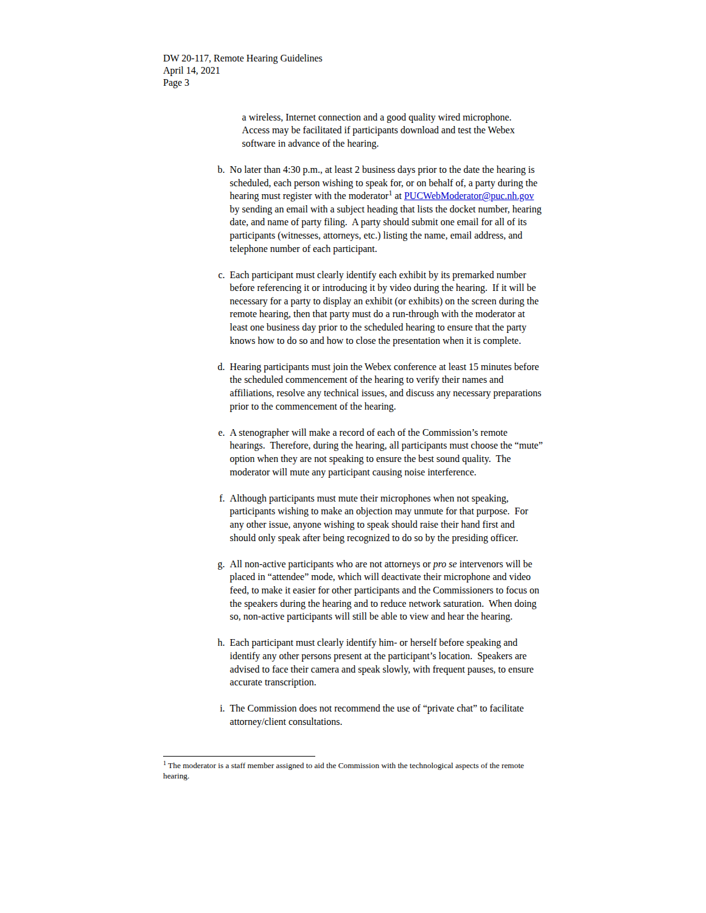DW 20-117, Remote Hearing Guidelines
April 14, 2021
Page 3
a wireless, Internet connection and a good quality wired microphone. Access may be facilitated if participants download and test the Webex software in advance of the hearing.
No later than 4:30 p.m., at least 2 business days prior to the date the hearing is scheduled, each person wishing to speak for, or on behalf of, a party during the hearing must register with the moderator1 at PUCWebModerator@puc.nh.gov by sending an email with a subject heading that lists the docket number, hearing date, and name of party filing. A party should submit one email for all of its participants (witnesses, attorneys, etc.) listing the name, email address, and telephone number of each participant.
Each participant must clearly identify each exhibit by its premarked number before referencing it or introducing it by video during the hearing. If it will be necessary for a party to display an exhibit (or exhibits) on the screen during the remote hearing, then that party must do a run-through with the moderator at least one business day prior to the scheduled hearing to ensure that the party knows how to do so and how to close the presentation when it is complete.
Hearing participants must join the Webex conference at least 15 minutes before the scheduled commencement of the hearing to verify their names and affiliations, resolve any technical issues, and discuss any necessary preparations prior to the commencement of the hearing.
A stenographer will make a record of each of the Commission’s remote hearings. Therefore, during the hearing, all participants must choose the “mute” option when they are not speaking to ensure the best sound quality. The moderator will mute any participant causing noise interference.
Although participants must mute their microphones when not speaking, participants wishing to make an objection may unmute for that purpose. For any other issue, anyone wishing to speak should raise their hand first and should only speak after being recognized to do so by the presiding officer.
All non-active participants who are not attorneys or pro se intervenors will be placed in “attendee” mode, which will deactivate their microphone and video feed, to make it easier for other participants and the Commissioners to focus on the speakers during the hearing and to reduce network saturation. When doing so, non-active participants will still be able to view and hear the hearing.
Each participant must clearly identify him- or herself before speaking and identify any other persons present at the participant’s location. Speakers are advised to face their camera and speak slowly, with frequent pauses, to ensure accurate transcription.
The Commission does not recommend the use of “private chat” to facilitate attorney/client consultations.
1 The moderator is a staff member assigned to aid the Commission with the technological aspects of the remote hearing.